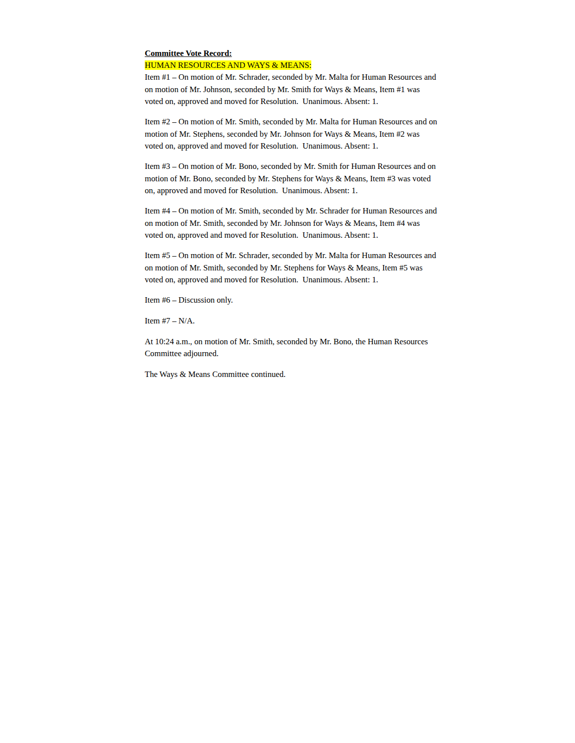Committee Vote Record:
HUMAN RESOURCES AND WAYS & MEANS:
Item #1 – On motion of Mr. Schrader, seconded by Mr. Malta for Human Resources and on motion of Mr. Johnson, seconded by Mr. Smith for Ways & Means, Item #1 was voted on, approved and moved for Resolution. Unanimous. Absent: 1.
Item #2 – On motion of Mr. Smith, seconded by Mr. Malta for Human Resources and on motion of Mr. Stephens, seconded by Mr. Johnson for Ways & Means, Item #2 was voted on, approved and moved for Resolution. Unanimous. Absent: 1.
Item #3 – On motion of Mr. Bono, seconded by Mr. Smith for Human Resources and on motion of Mr. Bono, seconded by Mr. Stephens for Ways & Means, Item #3 was voted on, approved and moved for Resolution. Unanimous. Absent: 1.
Item #4 – On motion of Mr. Smith, seconded by Mr. Schrader for Human Resources and on motion of Mr. Smith, seconded by Mr. Johnson for Ways & Means, Item #4 was voted on, approved and moved for Resolution. Unanimous. Absent: 1.
Item #5 – On motion of Mr. Schrader, seconded by Mr. Malta for Human Resources and on motion of Mr. Smith, seconded by Mr. Stephens for Ways & Means, Item #5 was voted on, approved and moved for Resolution. Unanimous. Absent: 1.
Item #6 – Discussion only.
Item #7 – N/A.
At 10:24 a.m., on motion of Mr. Smith, seconded by Mr. Bono, the Human Resources Committee adjourned.
The Ways & Means Committee continued.